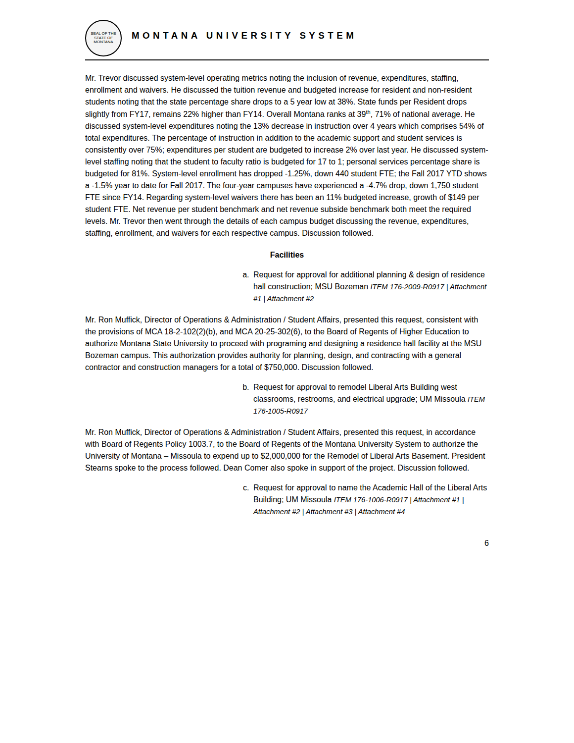SEAL OF THE STATE OF MONTANA
MONTANA UNIVERSITY SYSTEM
Mr. Trevor discussed system-level operating metrics noting the inclusion of revenue, expenditures, staffing, enrollment and waivers. He discussed the tuition revenue and budgeted increase for resident and non-resident students noting that the state percentage share drops to a 5 year low at 38%. State funds per Resident drops slightly from FY17, remains 22% higher than FY14. Overall Montana ranks at 39th, 71% of national average. He discussed system-level expenditures noting the 13% decrease in instruction over 4 years which comprises 54% of total expenditures. The percentage of instruction in addition to the academic support and student services is consistently over 75%; expenditures per student are budgeted to increase 2% over last year. He discussed system-level staffing noting that the student to faculty ratio is budgeted for 17 to 1; personal services percentage share is budgeted for 81%. System-level enrollment has dropped -1.25%, down 440 student FTE; the Fall 2017 YTD shows a -1.5% year to date for Fall 2017. The four-year campuses have experienced a -4.7% drop, down 1,750 student FTE since FY14. Regarding system-level waivers there has been an 11% budgeted increase, growth of $149 per student FTE. Net revenue per student benchmark and net revenue subside benchmark both meet the required levels. Mr. Trevor then went through the details of each campus budget discussing the revenue, expenditures, staffing, enrollment, and waivers for each respective campus. Discussion followed.
Facilities
Request for approval for additional planning & design of residence hall construction; MSU Bozeman ITEM 176-2009-R0917 | Attachment #1 | Attachment #2
Mr. Ron Muffick, Director of Operations & Administration / Student Affairs, presented this request, consistent with the provisions of MCA 18-2-102(2)(b), and MCA 20-25-302(6), to the Board of Regents of Higher Education to authorize Montana State University to proceed with programing and designing a residence hall facility at the MSU Bozeman campus. This authorization provides authority for planning, design, and contracting with a general contractor and construction managers for a total of $750,000. Discussion followed.
Request for approval to remodel Liberal Arts Building west classrooms, restrooms, and electrical upgrade; UM Missoula ITEM 176-1005-R0917
Mr. Ron Muffick, Director of Operations & Administration / Student Affairs, presented this request, in accordance with Board of Regents Policy 1003.7, to the Board of Regents of the Montana University System to authorize the University of Montana – Missoula to expend up to $2,000,000 for the Remodel of Liberal Arts Basement. President Stearns spoke to the process followed. Dean Comer also spoke in support of the project. Discussion followed.
Request for approval to name the Academic Hall of the Liberal Arts Building; UM Missoula ITEM 176-1006-R0917 | Attachment #1 | Attachment #2 | Attachment #3 | Attachment #4
6